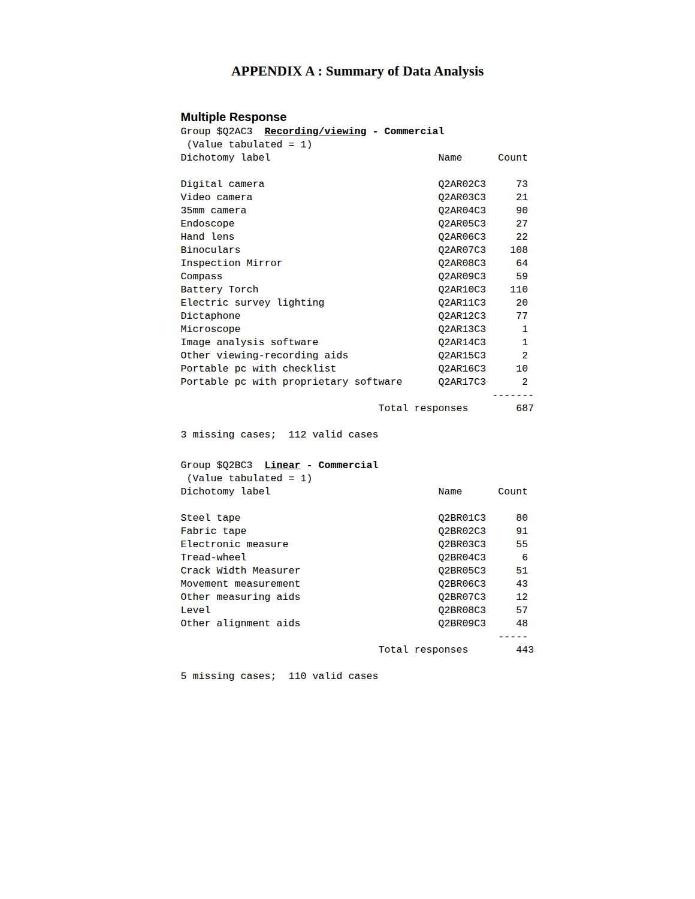APPENDIX A : Summary of Data Analysis
Multiple Response
Group $Q2AC3  Recording/viewing - Commercial
 (Value tabulated = 1)
Dichotomy label                            Name      Count

Digital camera                             Q2AR02C3     73
Video camera                               Q2AR03C3     21
35mm camera                                Q2AR04C3     90
Endoscope                                  Q2AR05C3     27
Hand lens                                  Q2AR06C3     22
Binoculars                                 Q2AR07C3    108
Inspection Mirror                          Q2AR08C3     64
Compass                                    Q2AR09C3     59
Battery Torch                              Q2AR10C3    110
Electric survey lighting                   Q2AR11C3     20
Dictaphone                                 Q2AR12C3     77
Microscope                                 Q2AR13C3      1
Image analysis software                    Q2AR14C3      1
Other viewing-recording aids               Q2AR15C3      2
Portable pc with checklist                 Q2AR16C3     10
Portable pc with proprietary software      Q2AR17C3      2
                                                    -------
                                 Total responses        687

3 missing cases;  112 valid cases
Group $Q2BC3  Linear - Commercial
 (Value tabulated = 1)
Dichotomy label                            Name      Count

Steel tape                                 Q2BR01C3     80
Fabric tape                                Q2BR02C3     91
Electronic measure                         Q2BR03C3     55
Tread-wheel                                Q2BR04C3      6
Crack Width Measurer                       Q2BR05C3     51
Movement measurement                       Q2BR06C3     43
Other measuring aids                       Q2BR07C3     12
Level                                      Q2BR08C3     57
Other alignment aids                       Q2BR09C3     48
                                                     -----
                                 Total responses        443

5 missing cases;  110 valid cases